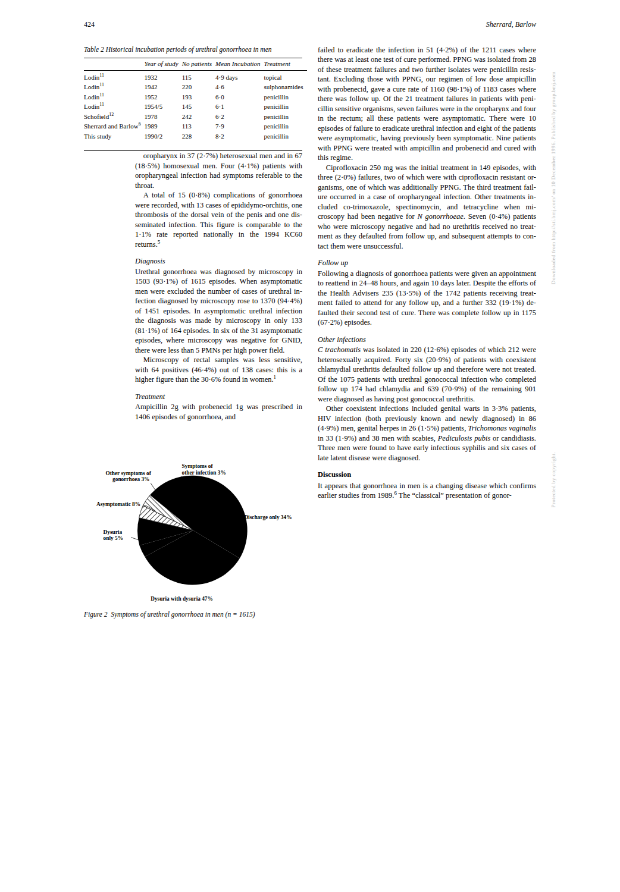424 Sherrard, Barlow
Table 2 Historical incubation periods of urethral gonorrhoea in men
| | Year of study | No patients | Mean Incubation | Treatment |
| --- | --- | --- | --- | --- |
| Lodin 11 | 1932 | 115 | 4·9 days | topical |
| Lodin 11 | 1942 | 220 | 4·6 | sulphonamides |
| Lodin 11 | 1952 | 193 | 6·0 | penicillin |
| Lodin 11 | 1954/5 | 145 | 6·1 | penicillin |
| Schofield 12 | 1978 | 242 | 6·2 | penicillin |
| Sherrard and Barlow 6 | 1989 | 113 | 7·9 | penicillin |
| This study | 1990/2 | 228 | 8·2 | penicillin |
oropharynx in 37 (2·7%) heterosexual men and in 67 (18·5%) homosexual men. Four (4·1%) patients with oropharyngeal infection had symptoms referable to the throat.
A total of 15 (0·8%) complications of gonorrhoea were recorded, with 13 cases of epididymo-orchitis, one thrombosis of the dorsal vein of the penis and one disseminated infection. This figure is comparable to the 1·1% rate reported nationally in the 1994 KC60 returns.5
Diagnosis
Urethral gonorrhoea was diagnosed by microscopy in 1503 (93·1%) of 1615 episodes. When asymptomatic men were excluded the number of cases of urethral infection diagnosed by microscopy rose to 1370 (94·4%) of 1451 episodes. In asymptomatic urethral infection the diagnosis was made by microscopy in only 133 (81·1%) of 164 episodes. In six of the 31 asymptomatic episodes, where microscopy was negative for GNID, there were less than 5 PMNs per high power field.
Microscopy of rectal samples was less sensitive, with 64 positives (46·4%) out of 138 cases: this is a higher figure than the 30·6% found in women.1
Treatment
Ampicillin 2g with probenecid 1g was prescribed in 1406 episodes of gonorrhoea, and
Discharge only 34% Dysuria with dysuria 47% Dysuria only 5% Asymptomatic 8% Other symptoms of gonorrhoea 3% Symptoms of other infection 3%
Figure 2 Symptoms of urethral gonorrhoea in men (n = 1615)
failed to eradicate the infection in 51 (4·2%) of the 1211 cases where there was at least one test of cure performed. PPNG was isolated from 28 of these treatment failures and two further isolates were penicillin resistant. Excluding those with PPNG, our regimen of low dose ampicillin with probenecid, gave a cure rate of 1160 (98·1%) of 1183 cases where there was follow up. Of the 21 treatment failures in patients with penicillin sensitive organisms, seven failures were in the oropharynx and four in the rectum; all these patients were asymptomatic. There were 10 episodes of failure to eradicate urethral infection and eight of the patients were asymptomatic, having previously been symptomatic. Nine patients with PPNG were treated with ampicillin and probenecid and cured with this regime.
Ciprofloxacin 250 mg was the initial treatment in 149 episodes, with three (2·0%) failures, two of which were with ciprofloxacin resistant organisms, one of which was additionally PPNG. The third treatment failure occurred in a case of oropharyngeal infection. Other treatments included co-trimoxazole, spectinomycin, and tetracycline when microscopy had been negative for N gonorrhoeae. Seven (0·4%) patients who were microscopy negative and had no urethritis received no treatment as they defaulted from follow up, and subsequent attempts to contact them were unsuccessful.
Follow up
Following a diagnosis of gonorrhoea patients were given an appointment to reattend in 24–48 hours, and again 10 days later. Despite the efforts of the Health Advisers 235 (13·5%) of the 1742 patients receiving treatment failed to attend for any follow up, and a further 332 (19·1%) defaulted their second test of cure. There was complete follow up in 1175 (67·2%) episodes.
Other infections
C trachomatis was isolated in 220 (12·6%) episodes of which 212 were heterosexually acquired. Forty six (20·9%) of patients with coexistent chlamydial urethritis defaulted follow up and therefore were not treated. Of the 1075 patients with urethral gonococcal infection who completed follow up 174 had chlamydia and 639 (70·9%) of the remaining 901 were diagnosed as having post gonococcal urethritis.
Other coexistent infections included genital warts in 3·3% patients, HIV infection (both previously known and newly diagnosed) in 86 (4·9%) men, genital herpes in 26 (1·5%) patients, Trichomonas vaginalis in 33 (1·9%) and 38 men with scabies, Pediculosis pubis or candidiasis. Three men were found to have early infectious syphilis and six cases of late latent disease were diagnosed.
Discussion
It appears that gonorrhoea in men is a changing disease which confirms earlier studies from 1989.6 The “classical” presentation of gonor-
Downloaded from http://sti.bmj.com/ on 10 December 1996. Published by group.bmj.com
Protected by copyright.